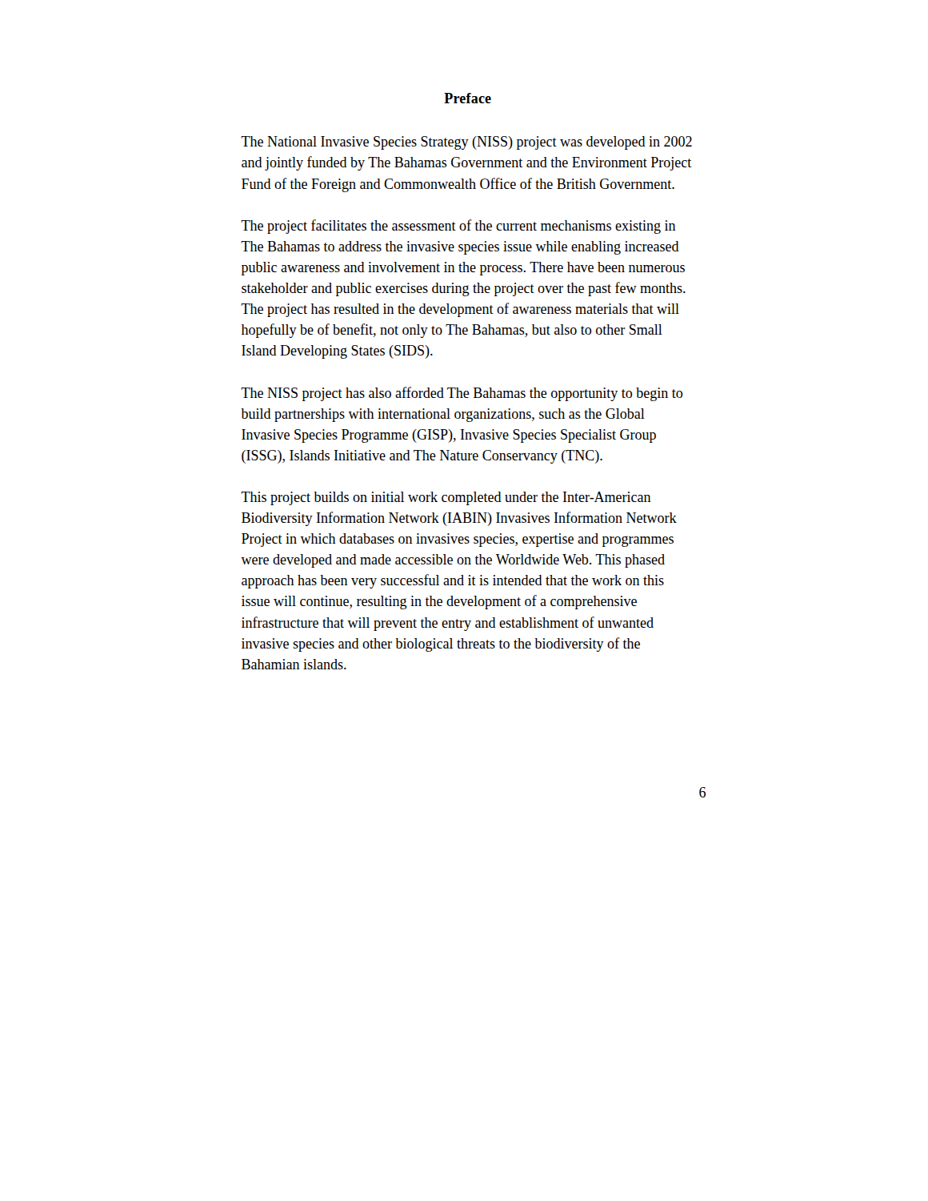Preface
The National Invasive Species Strategy (NISS) project was developed in 2002 and jointly funded by The Bahamas Government and the Environment Project Fund of the Foreign and Commonwealth Office of the British Government.
The project facilitates the assessment of the current mechanisms existing in The Bahamas to address the invasive species issue while enabling increased public awareness and involvement in the process. There have been numerous stakeholder and public exercises during the project over the past few months. The project has resulted in the development of awareness materials that will hopefully be of benefit, not only to The Bahamas, but also to other Small Island Developing States (SIDS).
The NISS project has also afforded The Bahamas the opportunity to begin to build partnerships with international organizations, such as the Global Invasive Species Programme (GISP), Invasive Species Specialist Group (ISSG), Islands Initiative and The Nature Conservancy (TNC).
This project builds on initial work completed under the Inter-American Biodiversity Information Network (IABIN) Invasives Information Network Project in which databases on invasives species, expertise and programmes were developed and made accessible on the Worldwide Web. This phased approach has been very successful and it is intended that the work on this issue will continue, resulting in the development of a comprehensive infrastructure that will prevent the entry and establishment of unwanted invasive species and other biological threats to the biodiversity of the Bahamian islands.
6